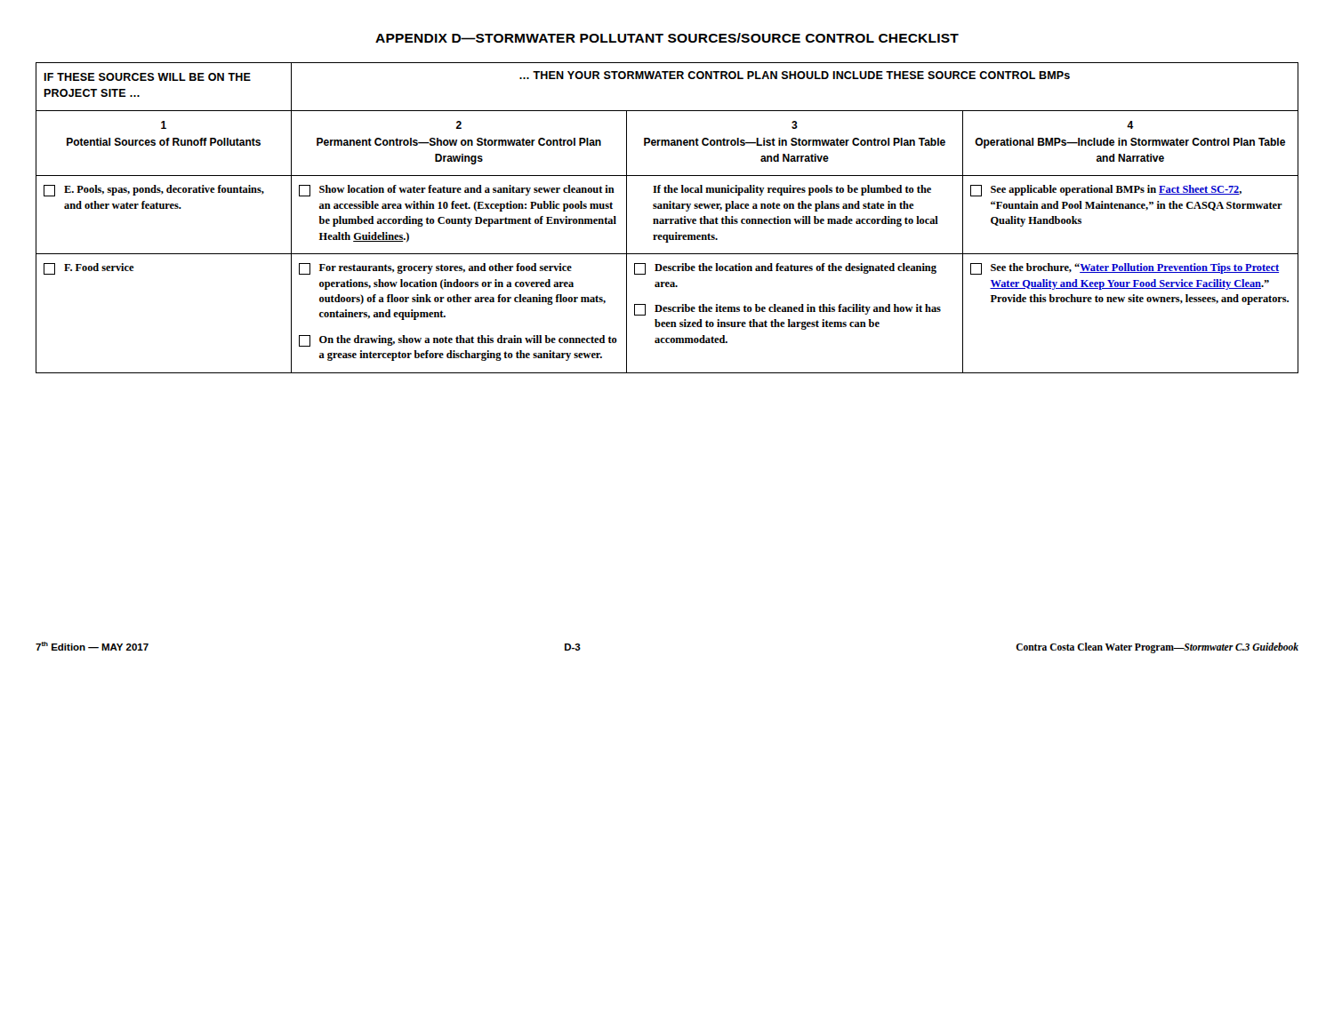APPENDIX D—STORMWATER POLLUTANT SOURCES/SOURCE CONTROL CHECKLIST
| IF THESE SOURCES WILL BE ON THE PROJECT SITE … | … THEN YOUR STORMWATER CONTROL PLAN SHOULD INCLUDE THESE SOURCE CONTROL BMPs |
| --- | --- |
| 1 Potential Sources of Runoff Pollutants | 2 Permanent Controls—Show on Stormwater Control Plan Drawings | 3 Permanent Controls—List in Stormwater Control Plan Table and Narrative | 4 Operational BMPs—Include in Stormwater Control Plan Table and Narrative |
| E. Pools, spas, ponds, decorative fountains, and other water features. | Show location of water feature and a sanitary sewer cleanout in an accessible area within 10 feet. (Exception: Public pools must be plumbed according to County Department of Environmental Health Guidelines .) | If the local municipality requires pools to be plumbed to the sanitary sewer, place a note on the plans and state in the narrative that this connection will be made according to local requirements. | See applicable operational BMPs in Fact Sheet SC-72 , “Fountain and Pool Maintenance,” in the CASQA Stormwater Quality Handbooks |
| F. Food service | For restaurants, grocery stores, and other food service operations, show location (indoors or in a covered area outdoors) of a floor sink or other area for cleaning floor mats, containers, and equipment. On the drawing, show a note that this drain will be connected to a grease interceptor before discharging to the sanitary sewer. | Describe the location and features of the designated cleaning area. Describe the items to be cleaned in this facility and how it has been sized to insure that the largest items can be accommodated. | See the brochure, “ Water Pollution Prevention Tips to Protect Water Quality and Keep Your Food Service Facility Clean .” Provide this brochure to new site owners, lessees, and operators. |
7th Edition — MAY 2017
D-3
Contra Costa Clean Water Program—Stormwater C.3 Guidebook